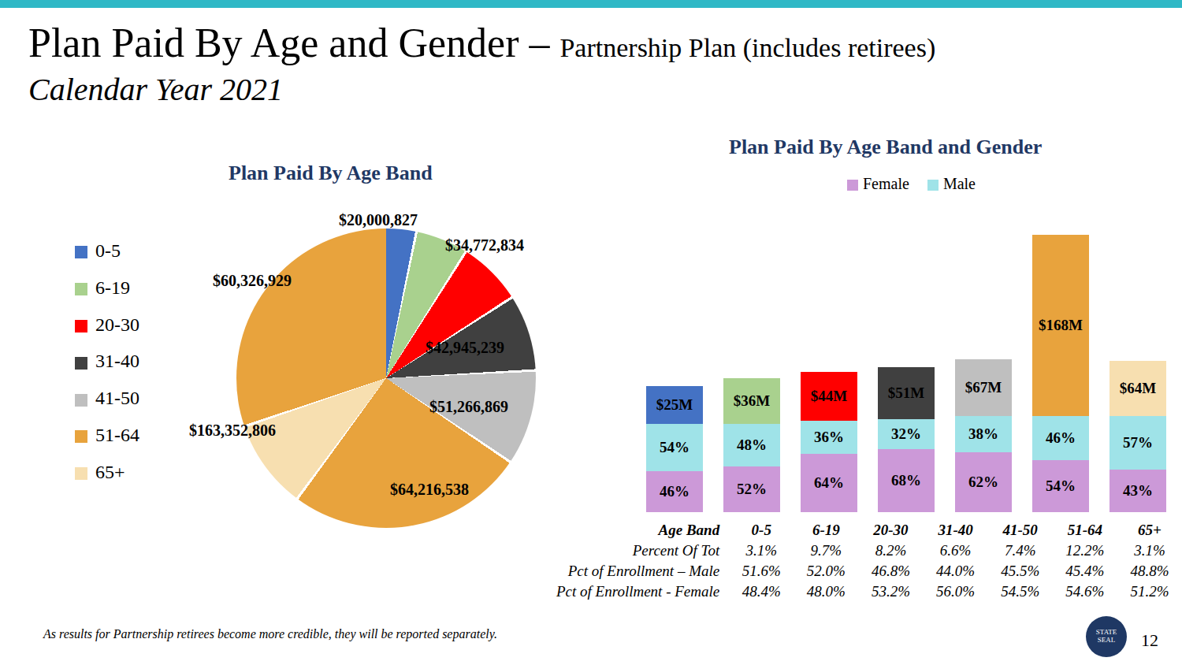Plan Paid By Age and Gender – Partnership Plan (includes retirees)
Calendar Year 2021
Plan Paid By Age Band
Plan Paid By Age Band and Gender
0-5
6-19
20-30
31-40
41-50
51-64
65+
$20,000,827
$34,772,834
$42,945,239
$51,266,869
$64,216,538
$163,352,806
$60,326,929
Female Male
$25M
54%
46%
$36M
48%
52%
$44M
36%
64%
$51M
32%
68%
$67M
38%
62%
$168M
46%
54%
$64M
57%
43%
| Age Band | 0-5 | 6-19 | 20-30 | 31-40 | 41-50 | 51-64 | 65+ |
| Percent Of Tot | 3.1% | 9.7% | 8.2% | 6.6% | 7.4% | 12.2% | 3.1% |
| Pct of Enrollment – Male | 51.6% | 52.0% | 46.8% | 44.0% | 45.5% | 45.4% | 48.8% |
| Pct of Enrollment - Female | 48.4% | 48.0% | 53.2% | 56.0% | 54.5% | 54.6% | 51.2% |
As results for Partnership retirees become more credible, they will be reported separately.
STATE
SEAL
12